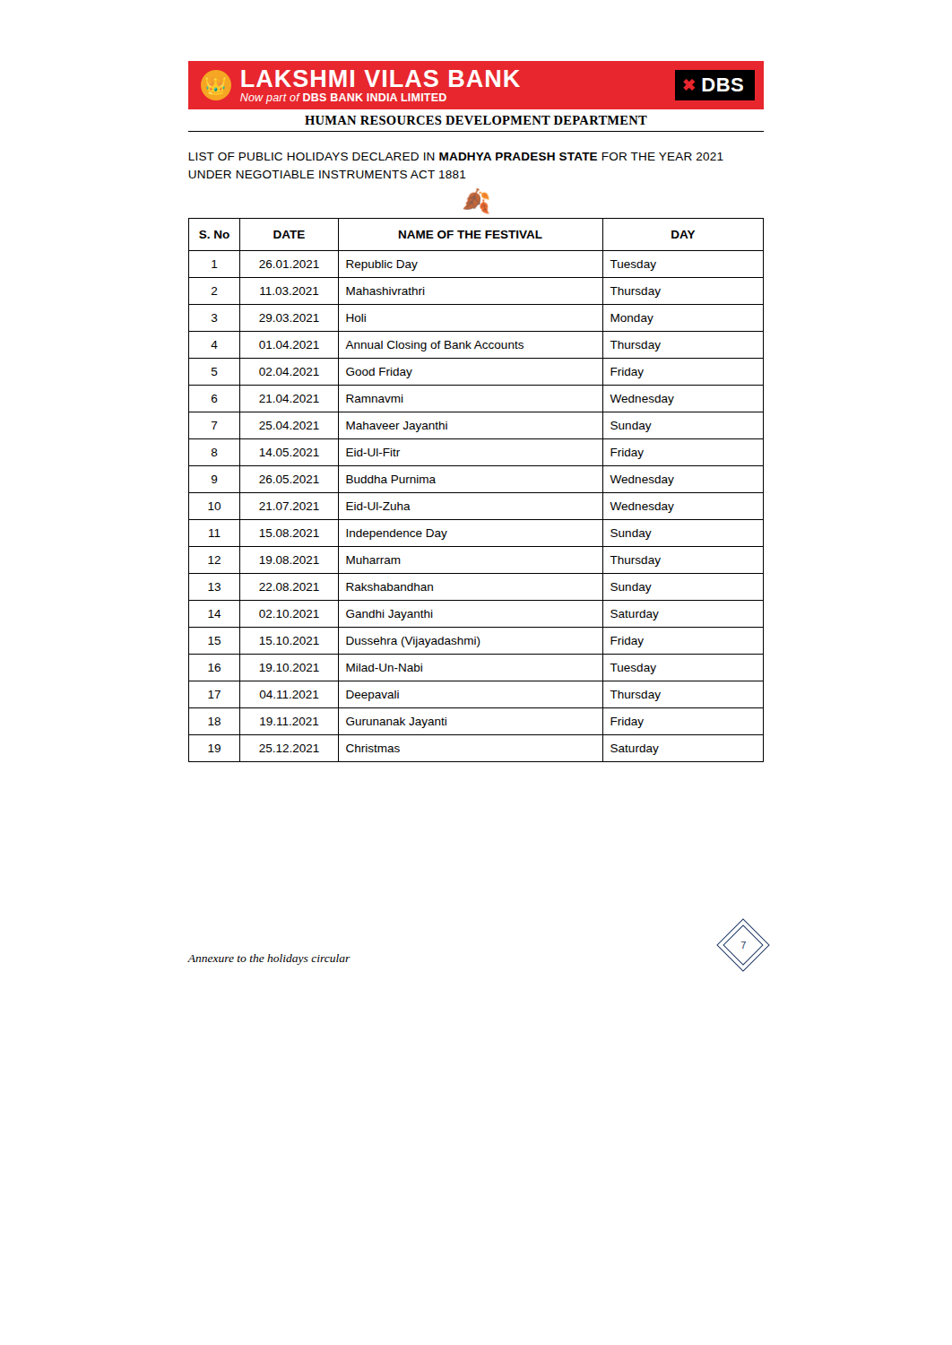👑
LAKSHMI VILAS BANK
Now part of DBS BANK INDIA LIMITED
✖DBS
HUMAN RESOURCES DEVELOPMENT DEPARTMENT
LIST OF PUBLIC HOLIDAYS DECLARED IN MADHYA PRADESH STATE FOR THE YEAR 2021
UNDER NEGOTIABLE INSTRUMENTS ACT 1881
🍂
| S. No | DATE | NAME OF THE FESTIVAL | DAY |
| --- | --- | --- | --- |
| 1 | 26.01.2021 | Republic Day | Tuesday |
| 2 | 11.03.2021 | Mahashivrathri | Thursday |
| 3 | 29.03.2021 | Holi | Monday |
| 4 | 01.04.2021 | Annual Closing of Bank Accounts | Thursday |
| 5 | 02.04.2021 | Good Friday | Friday |
| 6 | 21.04.2021 | Ramnavmi | Wednesday |
| 7 | 25.04.2021 | Mahaveer Jayanthi | Sunday |
| 8 | 14.05.2021 | Eid-Ul-Fitr | Friday |
| 9 | 26.05.2021 | Buddha Purnima | Wednesday |
| 10 | 21.07.2021 | Eid-Ul-Zuha | Wednesday |
| 11 | 15.08.2021 | Independence Day | Sunday |
| 12 | 19.08.2021 | Muharram | Thursday |
| 13 | 22.08.2021 | Rakshabandhan | Sunday |
| 14 | 02.10.2021 | Gandhi Jayanthi | Saturday |
| 15 | 15.10.2021 | Dussehra (Vijayadashmi) | Friday |
| 16 | 19.10.2021 | Milad-Un-Nabi | Tuesday |
| 17 | 04.11.2021 | Deepavali | Thursday |
| 18 | 19.11.2021 | Gurunanak Jayanti | Friday |
| 19 | 25.12.2021 | Christmas | Saturday |
Annexure to the holidays circular
7